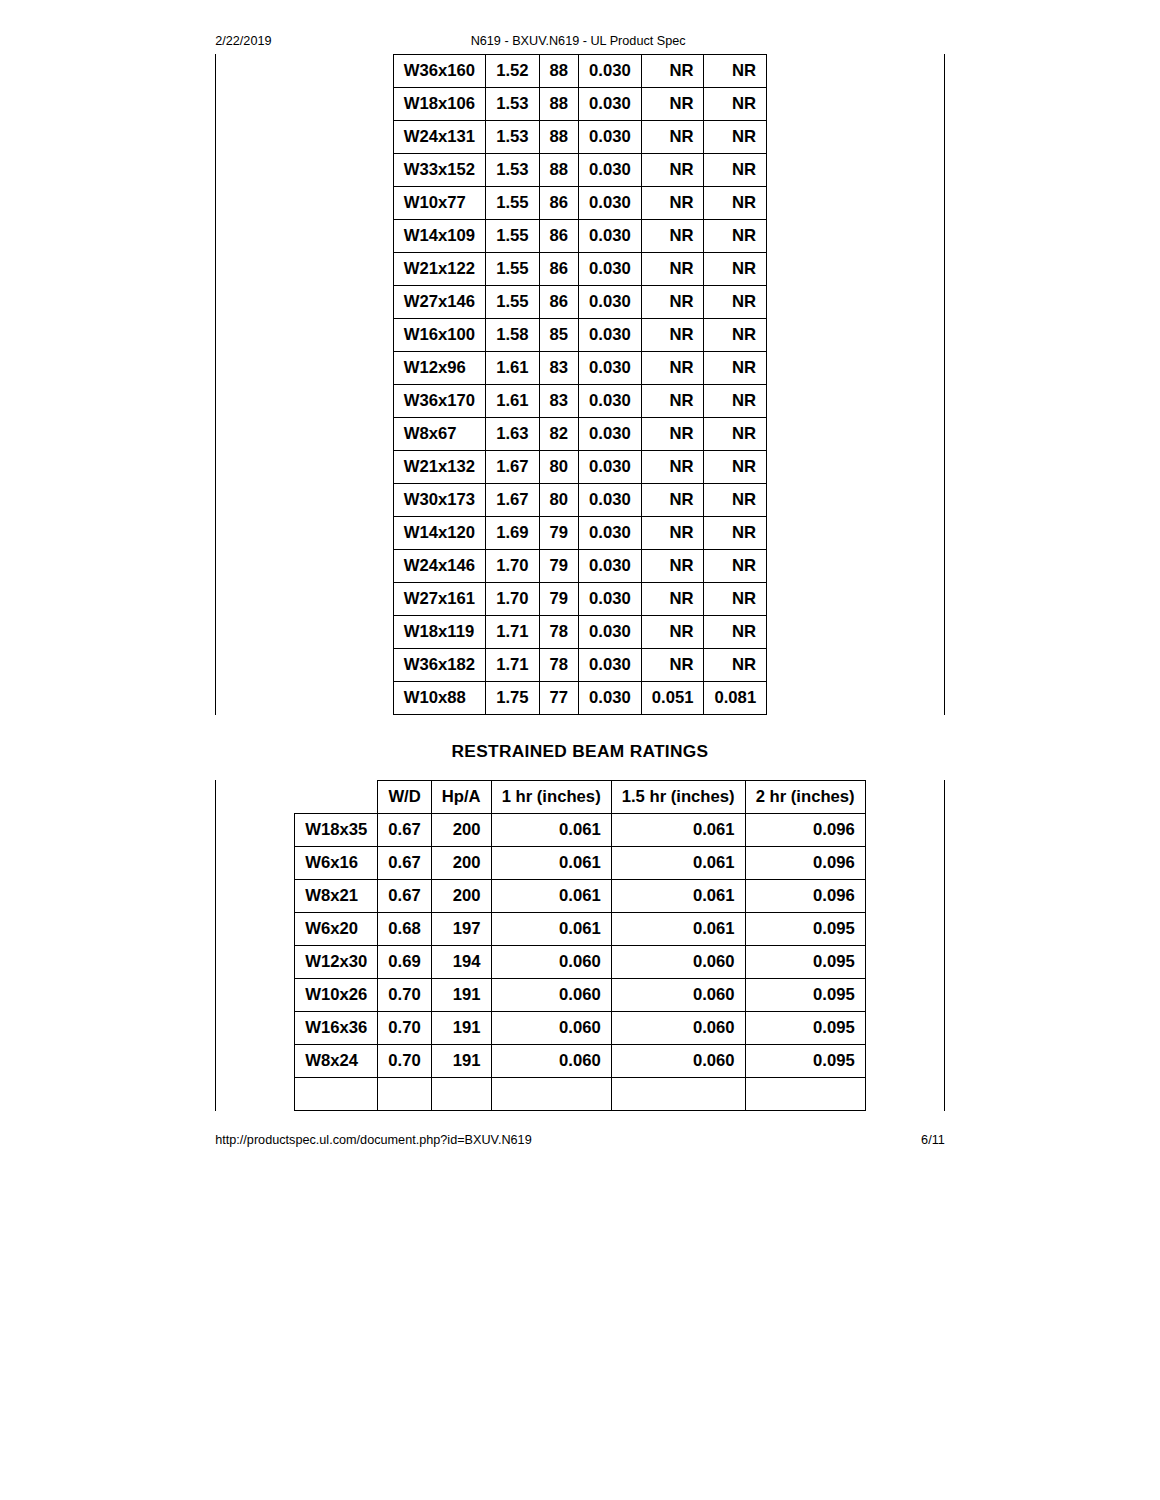2/22/2019
N619 - BXUV.N619 - UL Product Spec
| W36x160 | 1.52 | 88 | 0.030 | NR | NR |
| W18x106 | 1.53 | 88 | 0.030 | NR | NR |
| W24x131 | 1.53 | 88 | 0.030 | NR | NR |
| W33x152 | 1.53 | 88 | 0.030 | NR | NR |
| W10x77 | 1.55 | 86 | 0.030 | NR | NR |
| W14x109 | 1.55 | 86 | 0.030 | NR | NR |
| W21x122 | 1.55 | 86 | 0.030 | NR | NR |
| W27x146 | 1.55 | 86 | 0.030 | NR | NR |
| W16x100 | 1.58 | 85 | 0.030 | NR | NR |
| W12x96 | 1.61 | 83 | 0.030 | NR | NR |
| W36x170 | 1.61 | 83 | 0.030 | NR | NR |
| W8x67 | 1.63 | 82 | 0.030 | NR | NR |
| W21x132 | 1.67 | 80 | 0.030 | NR | NR |
| W30x173 | 1.67 | 80 | 0.030 | NR | NR |
| W14x120 | 1.69 | 79 | 0.030 | NR | NR |
| W24x146 | 1.70 | 79 | 0.030 | NR | NR |
| W27x161 | 1.70 | 79 | 0.030 | NR | NR |
| W18x119 | 1.71 | 78 | 0.030 | NR | NR |
| W36x182 | 1.71 | 78 | 0.030 | NR | NR |
| W10x88 | 1.75 | 77 | 0.030 | 0.051 | 0.081 |
RESTRAINED BEAM RATINGS
| | W/D | Hp/A | 1 hr (inches) | 1.5 hr (inches) | 2 hr (inches) |
| --- | --- | --- | --- | --- | --- |
| W18x35 | 0.67 | 200 | 0.061 | 0.061 | 0.096 |
| W6x16 | 0.67 | 200 | 0.061 | 0.061 | 0.096 |
| W8x21 | 0.67 | 200 | 0.061 | 0.061 | 0.096 |
| W6x20 | 0.68 | 197 | 0.061 | 0.061 | 0.095 |
| W12x30 | 0.69 | 194 | 0.060 | 0.060 | 0.095 |
| W10x26 | 0.70 | 191 | 0.060 | 0.060 | 0.095 |
| W16x36 | 0.70 | 191 | 0.060 | 0.060 | 0.095 |
| W8x24 | 0.70 | 191 | 0.060 | 0.060 | 0.095 |
http://productspec.ul.com/document.php?id=BXUV.N619
6/11